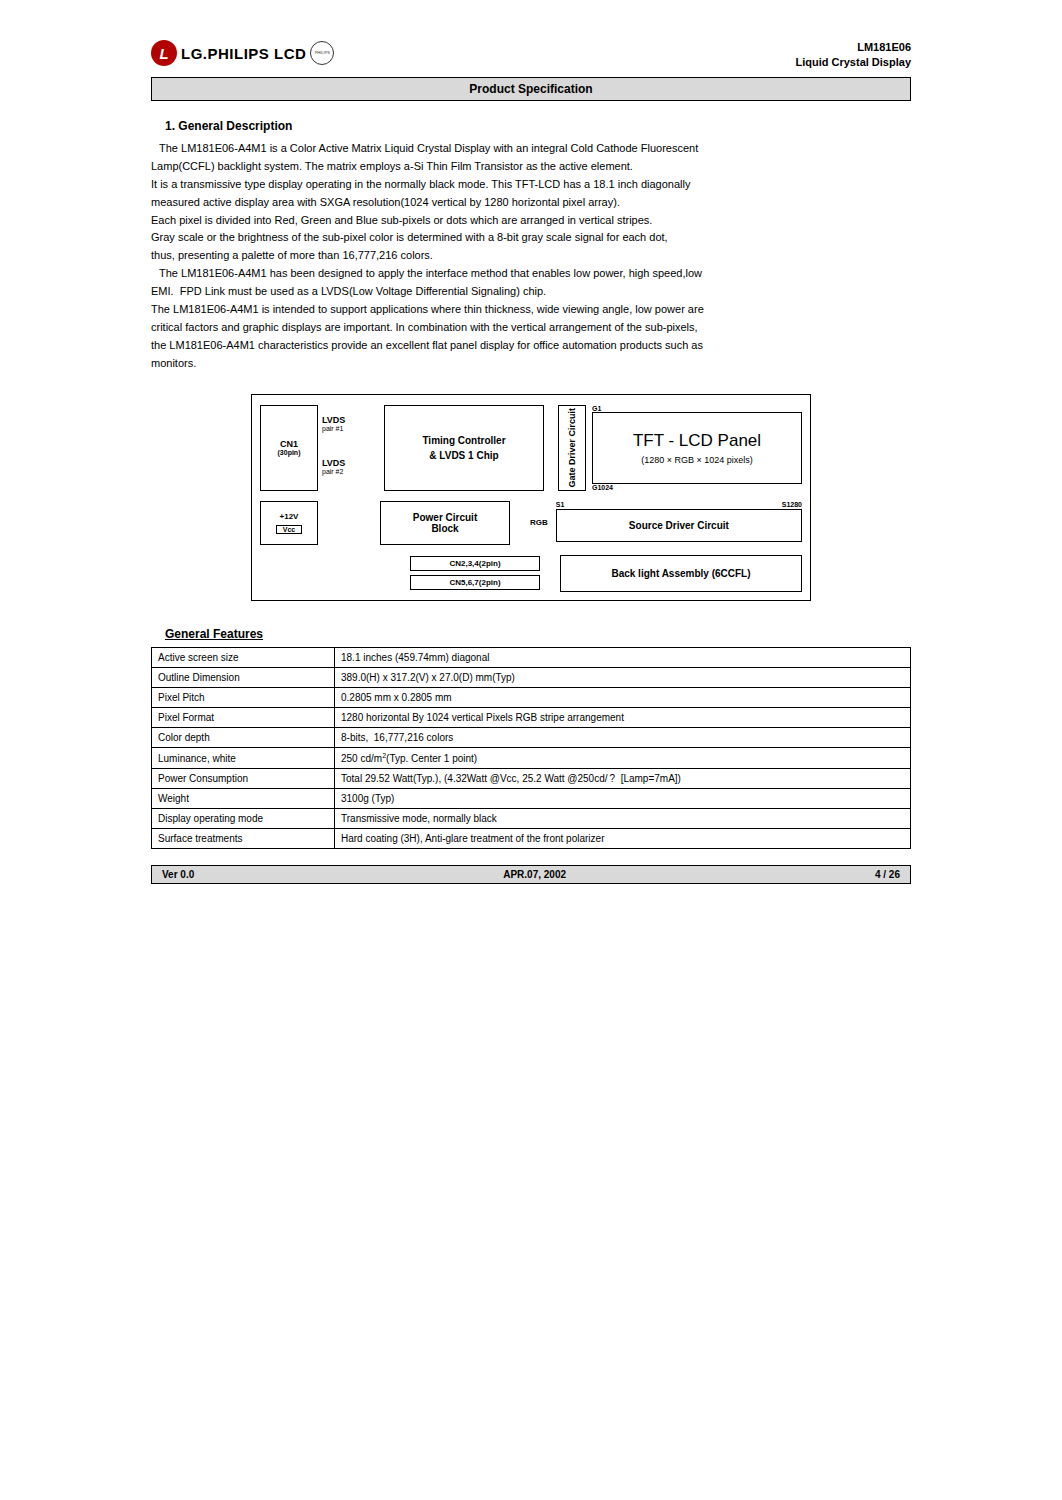L
LG.PHILIPS LCD
PHILIPS
LM181E06
Liquid Crystal Display
Product Specification
1. General Description
The LM181E06-A4M1 is a Color Active Matrix Liquid Crystal Display with an integral Cold Cathode Fluorescent
Lamp(CCFL) backlight system. The matrix employs a-Si Thin Film Transistor as the active element.
It is a transmissive type display operating in the normally black mode. This TFT-LCD has a 18.1 inch diagonally
measured active display area with SXGA resolution(1024 vertical by 1280 horizontal pixel array).
Each pixel is divided into Red, Green and Blue sub-pixels or dots which are arranged in vertical stripes.
Gray scale or the brightness of the sub-pixel color is determined with a 8-bit gray scale signal for each dot,
thus, presenting a palette of more than 16,777,216 colors.
The LM181E06-A4M1 has been designed to apply the interface method that enables low power, high speed,low
EMI. FPD Link must be used as a LVDS(Low Voltage Differential Signaling) chip.
The LM181E06-A4M1 is intended to support applications where thin thickness, wide viewing angle, low power are
critical factors and graphic displays are important. In combination with the vertical arrangement of the sub-pixels,
the LM181E06-A4M1 characteristics provide an excellent flat panel display for office automation products such as
monitors.
CN1
(30pin)
LVDS
pair #1
LVDS
pair #2
Timing Controller
& LVDS 1 Chip
Gate Driver Circuit
G1
TFT - LCD Panel
(1280 × RGB × 1024 pixels)
G1024
+12V
Vcc
Power Circuit
Block
RGB
S1 S1280
Source Driver Circuit
CN2,3,4(2pin)
CN5,6,7(2pin)
Back light Assembly (6CCFL)
General Features
| Active screen size | 18.1 inches (459.74mm) diagonal |
| Outline Dimension | 389.0(H) x 317.2(V) x 27.0(D) mm(Typ) |
| Pixel Pitch | 0.2805 mm x 0.2805 mm |
| Pixel Format | 1280 horizontal By 1024 vertical Pixels RGB stripe arrangement |
| Color depth | 8-bits, 16,777,216 colors |
| Luminance, white | 250 cd/m 2 (Typ. Center 1 point) |
| Power Consumption | Total 29.52 Watt(Typ.), (4.32Watt @Vcc, 25.2 Watt @250cd/ ? [Lamp=7mA]) |
| Weight | 3100g (Typ) |
| Display operating mode | Transmissive mode, normally black |
| Surface treatments | Hard coating (3H), Anti-glare treatment of the front polarizer |
Ver 0.0 APR.07, 2002 4 / 26